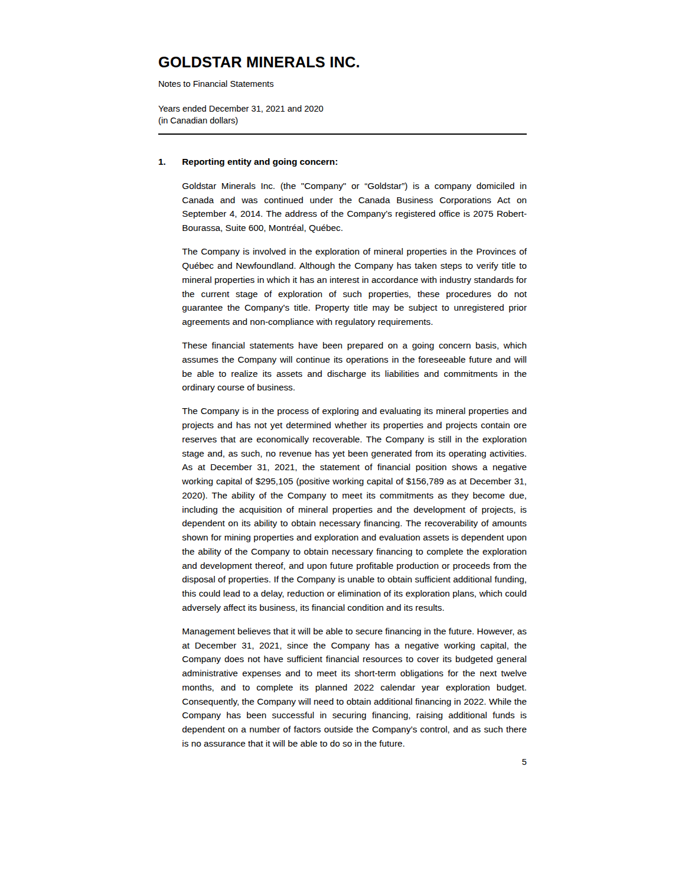GOLDSTAR MINERALS INC.
Notes to Financial Statements
Years ended December 31, 2021 and 2020
(in Canadian dollars)
1. Reporting entity and going concern:
Goldstar Minerals Inc. (the "Company" or “Goldstar”) is a company domiciled in Canada and was continued under the Canada Business Corporations Act on September 4, 2014. The address of the Company’s registered office is 2075 Robert-Bourassa, Suite 600, Montréal, Québec.
The Company is involved in the exploration of mineral properties in the Provinces of Québec and Newfoundland. Although the Company has taken steps to verify title to mineral properties in which it has an interest in accordance with industry standards for the current stage of exploration of such properties, these procedures do not guarantee the Company's title. Property title may be subject to unregistered prior agreements and non-compliance with regulatory requirements.
These financial statements have been prepared on a going concern basis, which assumes the Company will continue its operations in the foreseeable future and will be able to realize its assets and discharge its liabilities and commitments in the ordinary course of business.
The Company is in the process of exploring and evaluating its mineral properties and projects and has not yet determined whether its properties and projects contain ore reserves that are economically recoverable. The Company is still in the exploration stage and, as such, no revenue has yet been generated from its operating activities. As at December 31, 2021, the statement of financial position shows a negative working capital of $295,105 (positive working capital of $156,789 as at December 31, 2020). The ability of the Company to meet its commitments as they become due, including the acquisition of mineral properties and the development of projects, is dependent on its ability to obtain necessary financing. The recoverability of amounts shown for mining properties and exploration and evaluation assets is dependent upon the ability of the Company to obtain necessary financing to complete the exploration and development thereof, and upon future profitable production or proceeds from the disposal of properties. If the Company is unable to obtain sufficient additional funding, this could lead to a delay, reduction or elimination of its exploration plans, which could adversely affect its business, its financial condition and its results.
Management believes that it will be able to secure financing in the future. However, as at December 31, 2021, since the Company has a negative working capital, the Company does not have sufficient financial resources to cover its budgeted general administrative expenses and to meet its short-term obligations for the next twelve months, and to complete its planned 2022 calendar year exploration budget. Consequently, the Company will need to obtain additional financing in 2022. While the Company has been successful in securing financing, raising additional funds is dependent on a number of factors outside the Company’s control, and as such there is no assurance that it will be able to do so in the future.
5